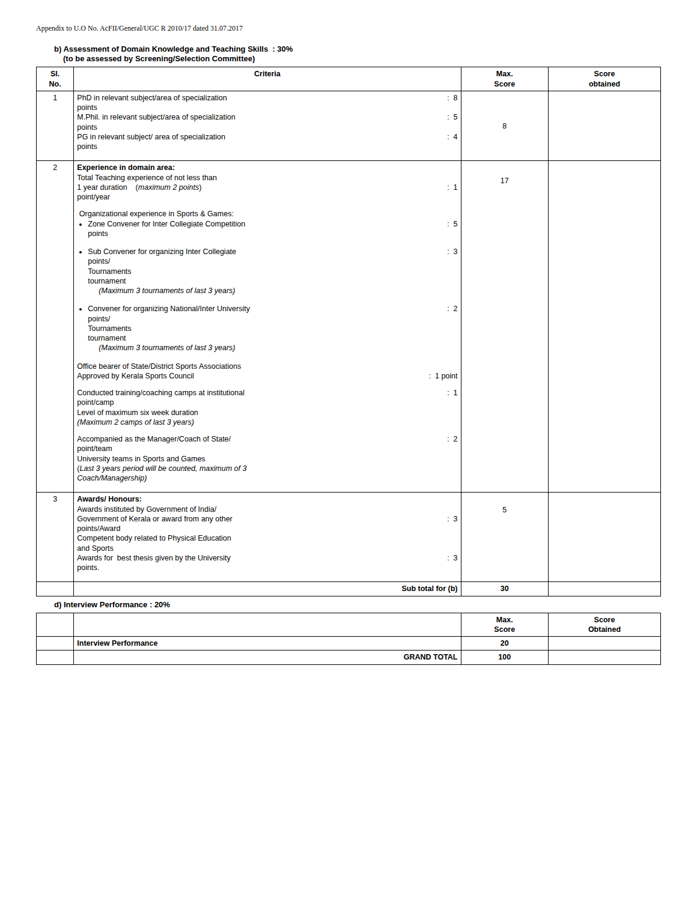Appendix to U.O No. AcFII/General/UGC R 2010/17 dated 31.07.2017
b) Assessment of Domain Knowledge and Teaching Skills : 30%
(to be assessed by Screening/Selection Committee)
| Sl. No. | Criteria | Max. Score | Score obtained |
| --- | --- | --- | --- |
| 1 | PhD in relevant subject/area of specialization : 8 points M.Phil. in relevant subject/area of specialization : 5 points PG in relevant subject/ area of specialization : 4 points | 8 | |
| 2 | Experience in domain area: Total Teaching experience of not less than 1 year duration ( maximum 2 points ) : 1 point/year Organizational experience in Sports & Games: Zone Convener for Inter Collegiate Competition : 5 points Sub Convener for organizing Inter Collegiate : 3 points/ Tournaments tournament (Maximum 3 tournaments of last 3 years) Convener for organizing National/Inter University : 2 points/ Tournaments tournament (Maximum 3 tournaments of last 3 years) Office bearer of State/District Sports Associations Approved by Kerala Sports Council : 1 point Conducted training/coaching camps at institutional : 1 point/camp Level of maximum six week duration (Maximum 2 camps of last 3 years) Accompanied as the Manager/Coach of State/ : 2 point/team University teams in Sports and Games ( Last 3 years period will be counted, maximum of 3 Coach/Managership) | 17 | |
| 3 | Awards/ Honours: Awards instituted by Government of India/ Government of Kerala or award from any other : 3 points/Award Competent body related to Physical Education and Sports Awards for best thesis given by the University : 3 points. | 5 | |
| | Sub total for (b) | 30 | |
d) Interview Performance : 20%
| | | Max. Score | Score Obtained |
| | Interview Performance | 20 | |
| | GRAND TOTAL | 100 | |